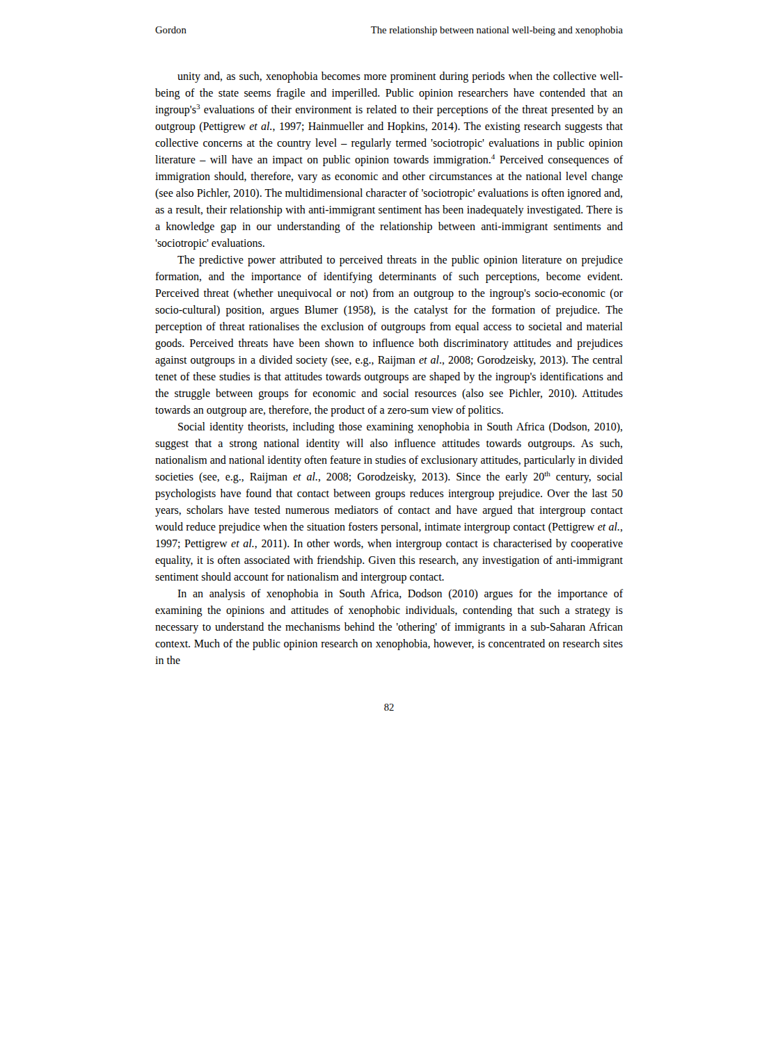Gordon The relationship between national well-being and xenophobia
unity and, as such, xenophobia becomes more prominent during periods when the collective well-being of the state seems fragile and imperilled. Public opinion researchers have contended that an ingroup's3 evaluations of their environment is related to their perceptions of the threat presented by an outgroup (Pettigrew et al., 1997; Hainmueller and Hopkins, 2014). The existing research suggests that collective concerns at the country level – regularly termed 'sociotropic' evaluations in public opinion literature – will have an impact on public opinion towards immigration.4 Perceived consequences of immigration should, therefore, vary as economic and other circumstances at the national level change (see also Pichler, 2010). The multidimensional character of 'sociotropic' evaluations is often ignored and, as a result, their relationship with anti-immigrant sentiment has been inadequately investigated. There is a knowledge gap in our understanding of the relationship between anti-immigrant sentiments and 'sociotropic' evaluations.
The predictive power attributed to perceived threats in the public opinion literature on prejudice formation, and the importance of identifying determinants of such perceptions, become evident. Perceived threat (whether unequivocal or not) from an outgroup to the ingroup's socio-economic (or socio-cultural) position, argues Blumer (1958), is the catalyst for the formation of prejudice. The perception of threat rationalises the exclusion of outgroups from equal access to societal and material goods. Perceived threats have been shown to influence both discriminatory attitudes and prejudices against outgroups in a divided society (see, e.g., Raijman et al., 2008; Gorodzeisky, 2013). The central tenet of these studies is that attitudes towards outgroups are shaped by the ingroup's identifications and the struggle between groups for economic and social resources (also see Pichler, 2010). Attitudes towards an outgroup are, therefore, the product of a zero-sum view of politics.
Social identity theorists, including those examining xenophobia in South Africa (Dodson, 2010), suggest that a strong national identity will also influence attitudes towards outgroups. As such, nationalism and national identity often feature in studies of exclusionary attitudes, particularly in divided societies (see, e.g., Raijman et al., 2008; Gorodzeisky, 2013). Since the early 20th century, social psychologists have found that contact between groups reduces intergroup prejudice. Over the last 50 years, scholars have tested numerous mediators of contact and have argued that intergroup contact would reduce prejudice when the situation fosters personal, intimate intergroup contact (Pettigrew et al., 1997; Pettigrew et al., 2011). In other words, when intergroup contact is characterised by cooperative equality, it is often associated with friendship. Given this research, any investigation of anti-immigrant sentiment should account for nationalism and intergroup contact.
In an analysis of xenophobia in South Africa, Dodson (2010) argues for the importance of examining the opinions and attitudes of xenophobic individuals, contending that such a strategy is necessary to understand the mechanisms behind the 'othering' of immigrants in a sub-Saharan African context. Much of the public opinion research on xenophobia, however, is concentrated on research sites in the
82